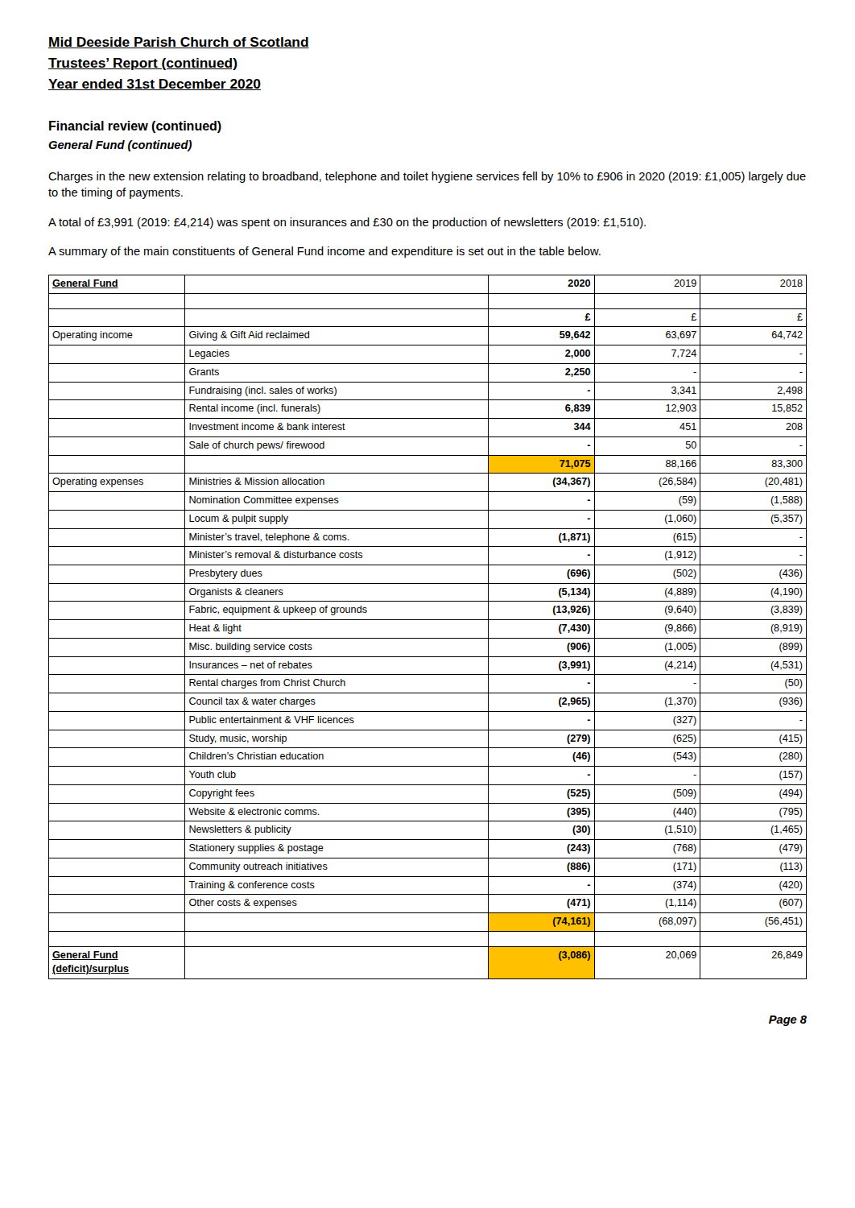Mid Deeside Parish Church of Scotland
Trustees’ Report (continued)
Year ended 31st December 2020
Financial review (continued)
General Fund (continued)
Charges in the new extension relating to broadband, telephone and toilet hygiene services fell by 10% to £906 in 2020 (2019: £1,005) largely due to the timing of payments.
A total of £3,991 (2019: £4,214) was spent on insurances and £30 on the production of newsletters (2019: £1,510).
A summary of the main constituents of General Fund income and expenditure is set out in the table below.
| General Fund | | 2020 | 2019 | 2018 |
| | | £ | £ | £ |
| Operating income | Giving & Gift Aid reclaimed | 59,642 | 63,697 | 64,742 |
| | Legacies | 2,000 | 7,724 | - |
| | Grants | 2,250 | - | - |
| | Fundraising (incl. sales of works) | - | 3,341 | 2,498 |
| | Rental income (incl. funerals) | 6,839 | 12,903 | 15,852 |
| | Investment income & bank interest | 344 | 451 | 208 |
| | Sale of church pews/ firewood | - | 50 | - |
| | | 71,075 | 88,166 | 83,300 |
| Operating expenses | Ministries & Mission allocation | (34,367) | (26,584) | (20,481) |
| | Nomination Committee expenses | - | (59) | (1,588) |
| | Locum & pulpit supply | - | (1,060) | (5,357) |
| | Minister’s travel, telephone & coms. | (1,871) | (615) | - |
| | Minister’s removal & disturbance costs | - | (1,912) | - |
| | Presbytery dues | (696) | (502) | (436) |
| | Organists & cleaners | (5,134) | (4,889) | (4,190) |
| | Fabric, equipment & upkeep of grounds | (13,926) | (9,640) | (3,839) |
| | Heat & light | (7,430) | (9,866) | (8,919) |
| | Misc. building service costs | (906) | (1,005) | (899) |
| | Insurances – net of rebates | (3,991) | (4,214) | (4,531) |
| | Rental charges from Christ Church | - | - | (50) |
| | Council tax & water charges | (2,965) | (1,370) | (936) |
| | Public entertainment & VHF licences | - | (327) | - |
| | Study, music, worship | (279) | (625) | (415) |
| | Children’s Christian education | (46) | (543) | (280) |
| | Youth club | - | - | (157) |
| | Copyright fees | (525) | (509) | (494) |
| | Website & electronic comms. | (395) | (440) | (795) |
| | Newsletters & publicity | (30) | (1,510) | (1,465) |
| | Stationery supplies & postage | (243) | (768) | (479) |
| | Community outreach initiatives | (886) | (171) | (113) |
| | Training & conference costs | - | (374) | (420) |
| | Other costs & expenses | (471) | (1,114) | (607) |
| | | (74,161) | (68,097) | (56,451) |
| General Fund (deficit)/surplus | | (3,086) | 20,069 | 26,849 |
Page 8